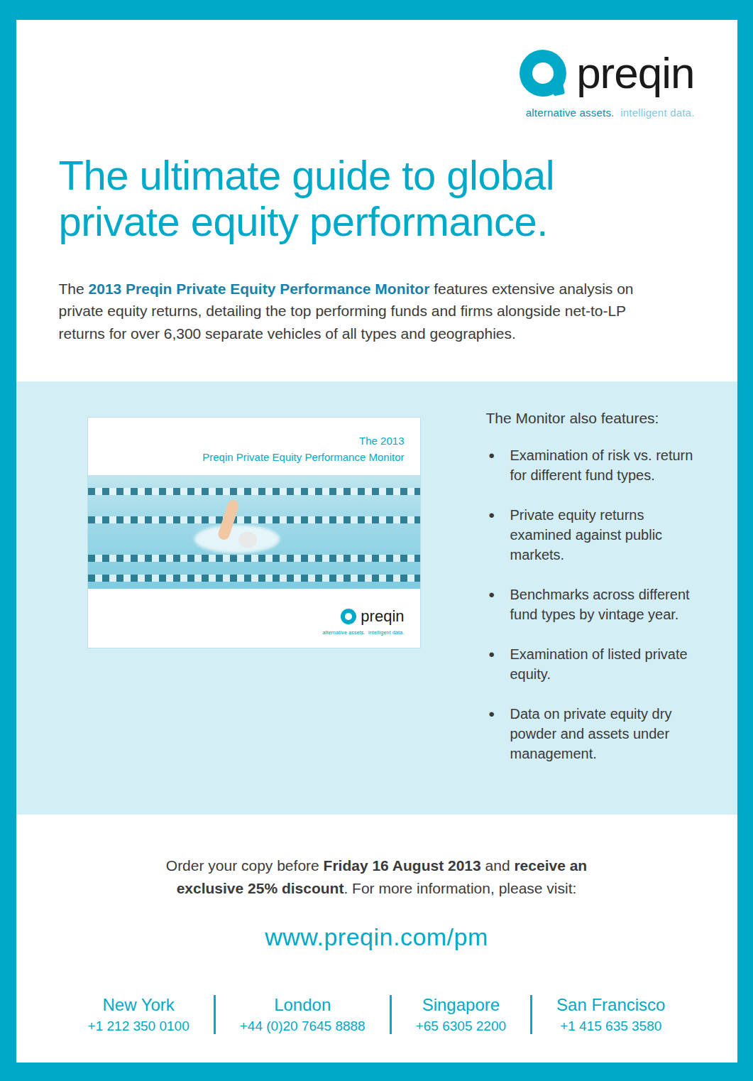preqin
alternative assets. intelligent data.
The ultimate guide to global
private equity performance.
The 2013 Preqin Private Equity Performance Monitor features extensive analysis on private equity returns, detailing the top performing funds and firms alongside net-to-LP returns for over 6,300 separate vehicles of all types and geographies.
The 2013
Preqin Private Equity Performance Monitor
preqin
alternative assets. intelligent data.
The Monitor also features:
Examination of risk vs. return for different fund types.
Private equity returns examined against public markets.
Benchmarks across different fund types by vintage year.
Examination of listed private equity.
Data on private equity dry powder and assets under management.
Order your copy before Friday 16 August 2013 and receive an
exclusive 25% discount. For more information, please visit:
www.preqin.com/pm
New York
+1 212 350 0100
London
+44 (0)20 7645 8888
Singapore
+65 6305 2200
San Francisco
+1 415 635 3580